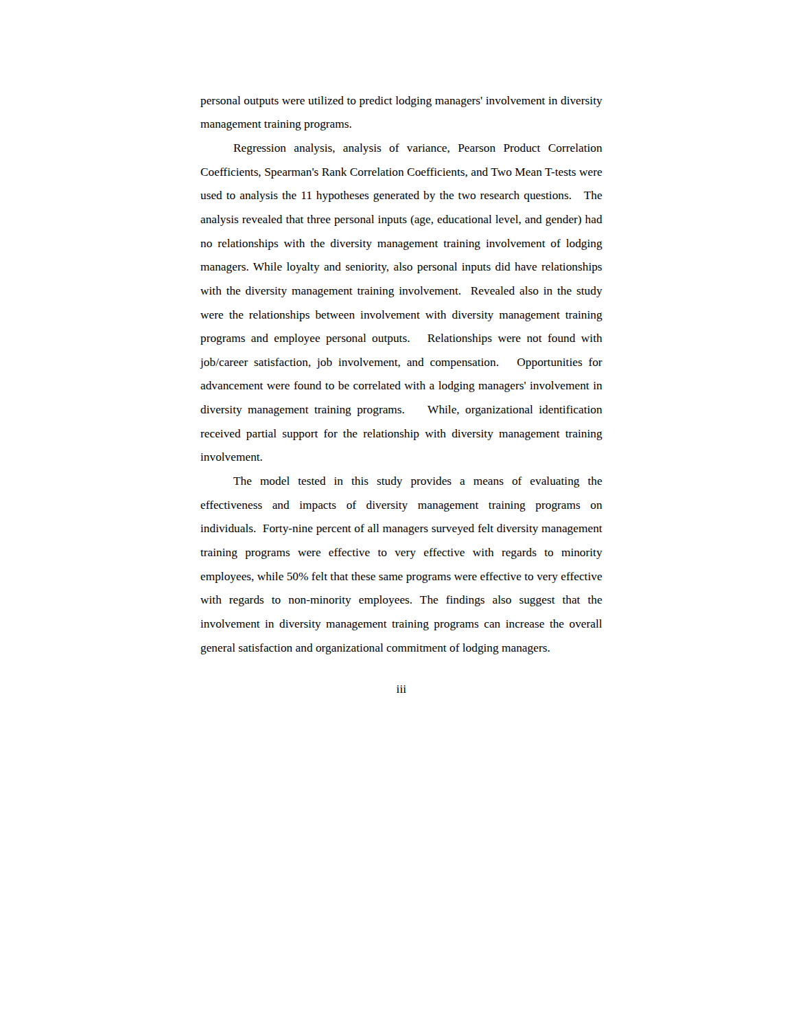personal outputs were utilized to predict lodging managers' involvement in diversity management training programs.
Regression analysis, analysis of variance, Pearson Product Correlation Coefficients, Spearman's Rank Correlation Coefficients, and Two Mean T-tests were used to analysis the 11 hypotheses generated by the two research questions. The analysis revealed that three personal inputs (age, educational level, and gender) had no relationships with the diversity management training involvement of lodging managers. While loyalty and seniority, also personal inputs did have relationships with the diversity management training involvement. Revealed also in the study were the relationships between involvement with diversity management training programs and employee personal outputs. Relationships were not found with job/career satisfaction, job involvement, and compensation. Opportunities for advancement were found to be correlated with a lodging managers' involvement in diversity management training programs. While, organizational identification received partial support for the relationship with diversity management training involvement.
The model tested in this study provides a means of evaluating the effectiveness and impacts of diversity management training programs on individuals. Forty-nine percent of all managers surveyed felt diversity management training programs were effective to very effective with regards to minority employees, while 50% felt that these same programs were effective to very effective with regards to non-minority employees. The findings also suggest that the involvement in diversity management training programs can increase the overall general satisfaction and organizational commitment of lodging managers.
iii